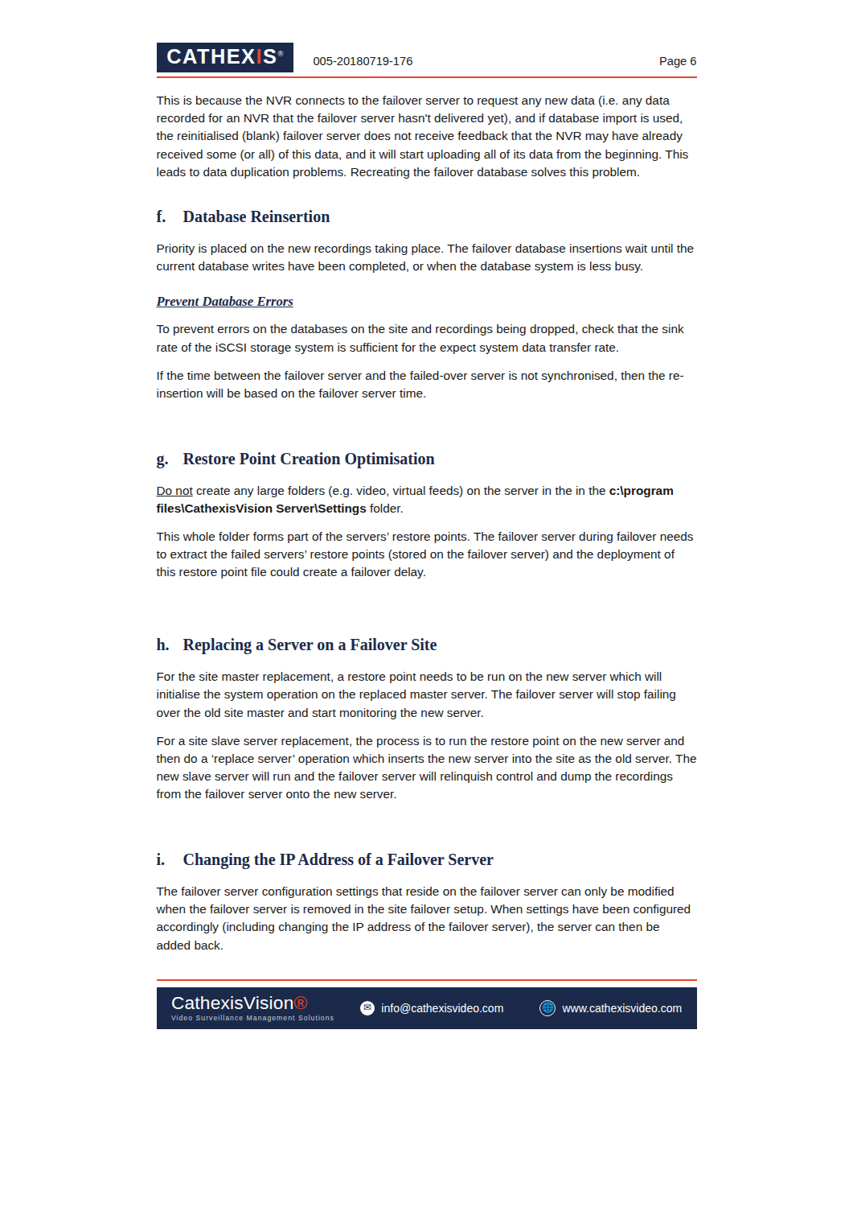CATHEXIS®
005-20180719-176
Page 6
This is because the NVR connects to the failover server to request any new data (i.e. any data recorded for an NVR that the failover server hasn't delivered yet), and if database import is used, the reinitialised (blank) failover server does not receive feedback that the NVR may have already received some (or all) of this data, and it will start uploading all of its data from the beginning. This leads to data duplication problems. Recreating the failover database solves this problem.
f. Database Reinsertion
Priority is placed on the new recordings taking place. The failover database insertions wait until the current database writes have been completed, or when the database system is less busy.
Prevent Database Errors
To prevent errors on the databases on the site and recordings being dropped, check that the sink rate of the iSCSI storage system is sufficient for the expect system data transfer rate.
If the time between the failover server and the failed-over server is not synchronised, then the re-insertion will be based on the failover server time.
g. Restore Point Creation Optimisation
Do not create any large folders (e.g. video, virtual feeds) on the server in the in the c:\program files\CathexisVision Server\Settings folder.
This whole folder forms part of the servers’ restore points. The failover server during failover needs to extract the failed servers’ restore points (stored on the failover server) and the deployment of this restore point file could create a failover delay.
h. Replacing a Server on a Failover Site
For the site master replacement, a restore point needs to be run on the new server which will initialise the system operation on the replaced master server. The failover server will stop failing over the old site master and start monitoring the new server.
For a site slave server replacement, the process is to run the restore point on the new server and then do a ‘replace server’ operation which inserts the new server into the site as the old server. The new slave server will run and the failover server will relinquish control and dump the recordings from the failover server onto the new server.
i. Changing the IP Address of a Failover Server
The failover server configuration settings that reside on the failover server can only be modified when the failover server is removed in the site failover setup. When settings have been configured accordingly (including changing the IP address of the failover server), the server can then be added back.
CathexisVision® Video Surveillance Management Solutions
✉info@cathexisvideo.com 🌐www.cathexisvideo.com